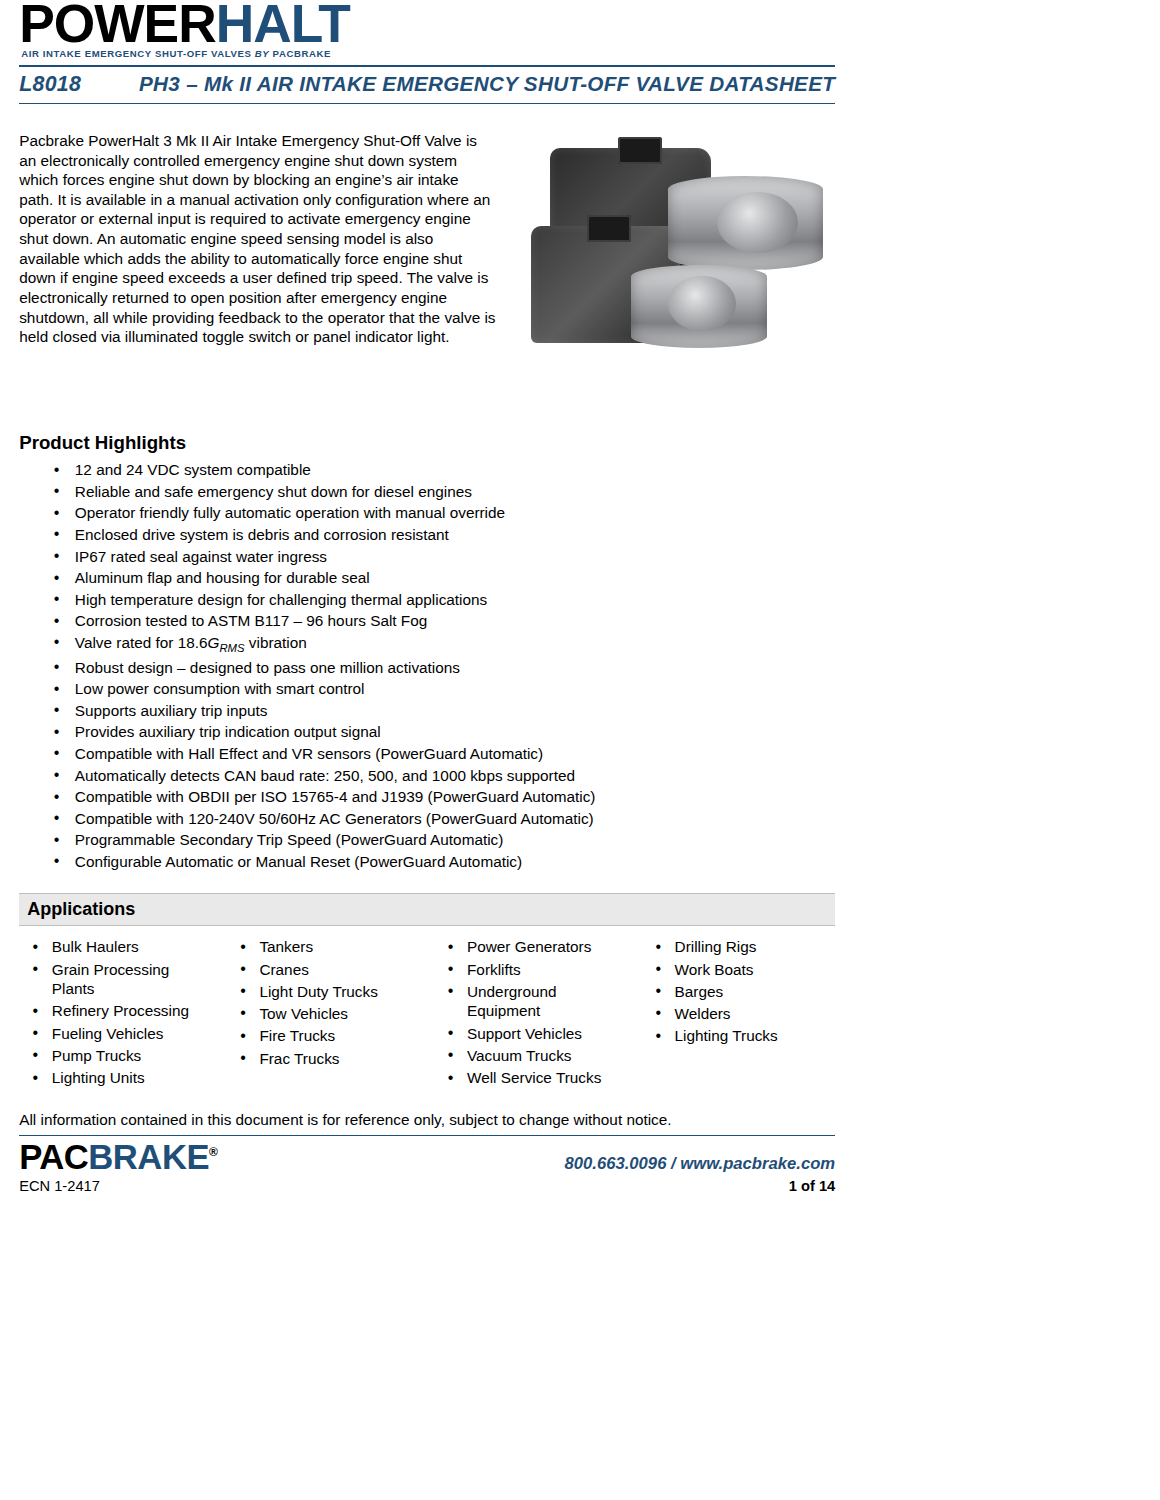POWER HALT
Air Intake Emergency Shut-Off Valves by PACBRAKE
L8018 PH3 – Mk II AIR INTAKE EMERGENCY SHUT-OFF VALVE DATASHEET
Pacbrake PowerHalt 3 Mk II Air Intake Emergency Shut-Off Valve is an electronically controlled emergency engine shut down system which forces engine shut down by blocking an engine’s air intake path. It is available in a manual activation only configuration where an operator or external input is required to activate emergency engine shut down. An automatic engine speed sensing model is also available which adds the ability to automatically force engine shut down if engine speed exceeds a user defined trip speed. The valve is electronically returned to open position after emergency engine shutdown, all while providing feedback to the operator that the valve is held closed via illuminated toggle switch or panel indicator light.
Product Highlights
12 and 24 VDC system compatible
Reliable and safe emergency shut down for diesel engines
Operator friendly fully automatic operation with manual override
Enclosed drive system is debris and corrosion resistant
IP67 rated seal against water ingress
Aluminum flap and housing for durable seal
High temperature design for challenging thermal applications
Corrosion tested to ASTM B117 – 96 hours Salt Fog
Valve rated for 18.6GRMS vibration
Robust design – designed to pass one million activations
Low power consumption with smart control
Supports auxiliary trip inputs
Provides auxiliary trip indication output signal
Compatible with Hall Effect and VR sensors (PowerGuard Automatic)
Automatically detects CAN baud rate: 250, 500, and 1000 kbps supported
Compatible with OBDII per ISO 15765-4 and J1939 (PowerGuard Automatic)
Compatible with 120-240V 50/60Hz AC Generators (PowerGuard Automatic)
Programmable Secondary Trip Speed (PowerGuard Automatic)
Configurable Automatic or Manual Reset (PowerGuard Automatic)
Applications
Bulk Haulers
Grain Processing Plants
Refinery Processing
Fueling Vehicles
Pump Trucks
Lighting Units
Tankers
Cranes
Light Duty Trucks
Tow Vehicles
Fire Trucks
Frac Trucks
Power Generators
Forklifts
Underground Equipment
Support Vehicles
Vacuum Trucks
Well Service Trucks
Drilling Rigs
Work Boats
Barges
Welders
Lighting Trucks
All information contained in this document is for reference only, subject to change without notice.
PAC BRAKE®
800.663.0096 / www.pacbrake.com
ECN 1-2417 1 of 14